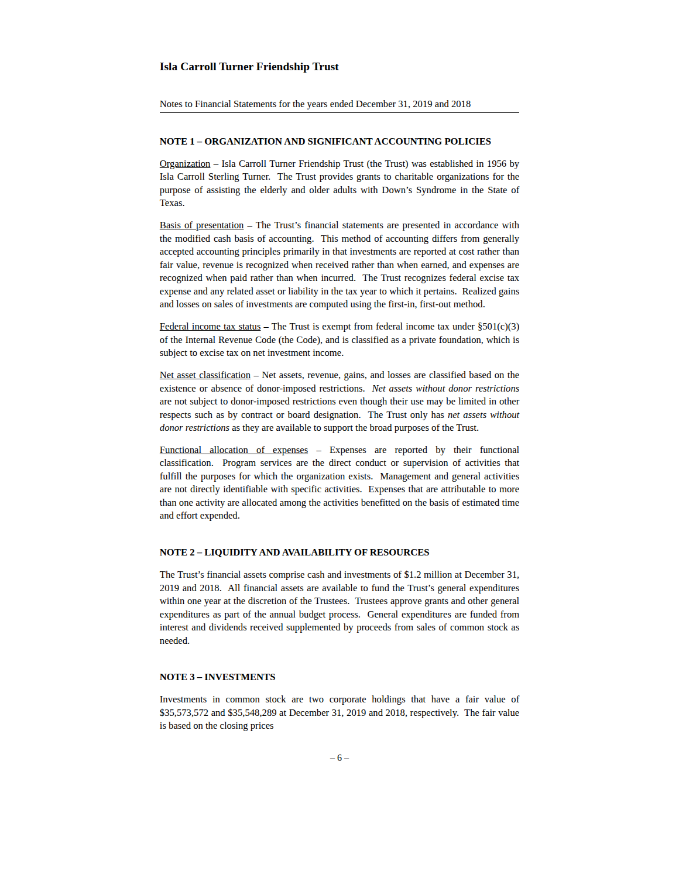Isla Carroll Turner Friendship Trust
Notes to Financial Statements for the years ended December 31, 2019 and 2018
NOTE 1 – ORGANIZATION AND SIGNIFICANT ACCOUNTING POLICIES
Organization – Isla Carroll Turner Friendship Trust (the Trust) was established in 1956 by Isla Carroll Sterling Turner. The Trust provides grants to charitable organizations for the purpose of assisting the elderly and older adults with Down’s Syndrome in the State of Texas.
Basis of presentation – The Trust’s financial statements are presented in accordance with the modified cash basis of accounting. This method of accounting differs from generally accepted accounting principles primarily in that investments are reported at cost rather than fair value, revenue is recognized when received rather than when earned, and expenses are recognized when paid rather than when incurred. The Trust recognizes federal excise tax expense and any related asset or liability in the tax year to which it pertains. Realized gains and losses on sales of investments are computed using the first-in, first-out method.
Federal income tax status – The Trust is exempt from federal income tax under §501(c)(3) of the Internal Revenue Code (the Code), and is classified as a private foundation, which is subject to excise tax on net investment income.
Net asset classification – Net assets, revenue, gains, and losses are classified based on the existence or absence of donor-imposed restrictions. Net assets without donor restrictions are not subject to donor-imposed restrictions even though their use may be limited in other respects such as by contract or board designation. The Trust only has net assets without donor restrictions as they are available to support the broad purposes of the Trust.
Functional allocation of expenses – Expenses are reported by their functional classification. Program services are the direct conduct or supervision of activities that fulfill the purposes for which the organization exists. Management and general activities are not directly identifiable with specific activities. Expenses that are attributable to more than one activity are allocated among the activities benefitted on the basis of estimated time and effort expended.
NOTE 2 – LIQUIDITY AND AVAILABILITY OF RESOURCES
The Trust’s financial assets comprise cash and investments of $1.2 million at December 31, 2019 and 2018. All financial assets are available to fund the Trust’s general expenditures within one year at the discretion of the Trustees. Trustees approve grants and other general expenditures as part of the annual budget process. General expenditures are funded from interest and dividends received supplemented by proceeds from sales of common stock as needed.
NOTE 3 – INVESTMENTS
Investments in common stock are two corporate holdings that have a fair value of $35,573,572 and $35,548,289 at December 31, 2019 and 2018, respectively. The fair value is based on the closing prices
– 6 –